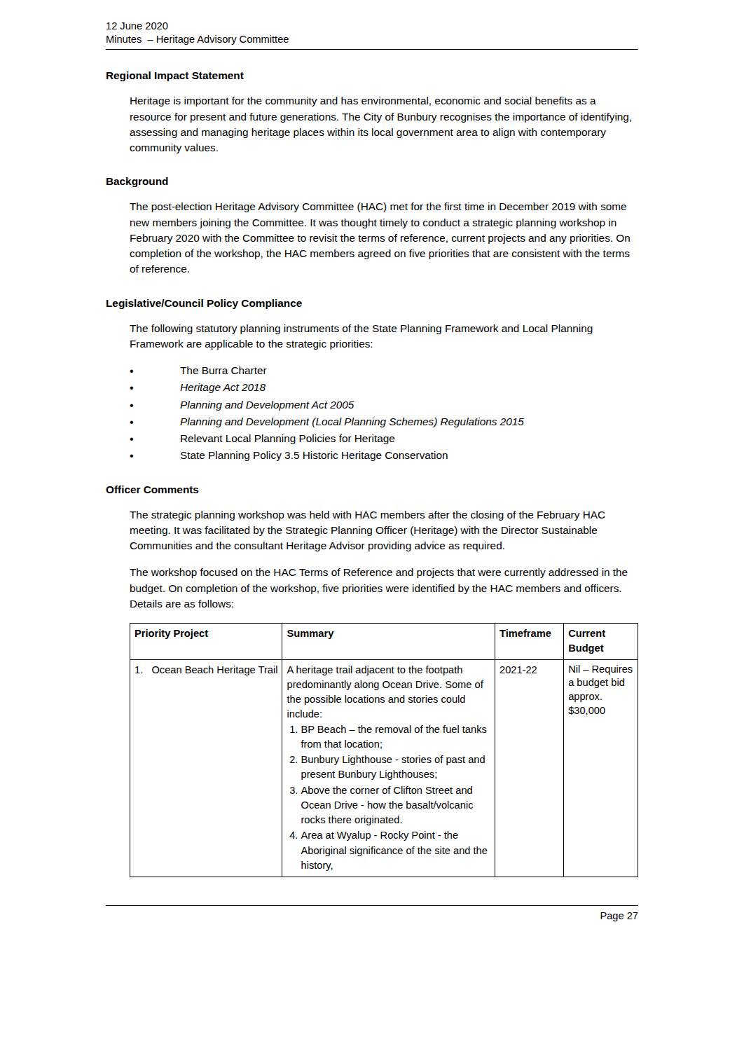12 June 2020
Minutes – Heritage Advisory Committee
Regional Impact Statement
Heritage is important for the community and has environmental, economic and social benefits as a resource for present and future generations. The City of Bunbury recognises the importance of identifying, assessing and managing heritage places within its local government area to align with contemporary community values.
Background
The post-election Heritage Advisory Committee (HAC) met for the first time in December 2019 with some new members joining the Committee. It was thought timely to conduct a strategic planning workshop in February 2020 with the Committee to revisit the terms of reference, current projects and any priorities. On completion of the workshop, the HAC members agreed on five priorities that are consistent with the terms of reference.
Legislative/Council Policy Compliance
The following statutory planning instruments of the State Planning Framework and Local Planning Framework are applicable to the strategic priorities:
The Burra Charter
Heritage Act 2018
Planning and Development Act 2005
Planning and Development (Local Planning Schemes) Regulations 2015
Relevant Local Planning Policies for Heritage
State Planning Policy 3.5 Historic Heritage Conservation
Officer Comments
The strategic planning workshop was held with HAC members after the closing of the February HAC meeting. It was facilitated by the Strategic Planning Officer (Heritage) with the Director Sustainable Communities and the consultant Heritage Advisor providing advice as required.
The workshop focused on the HAC Terms of Reference and projects that were currently addressed in the budget. On completion of the workshop, five priorities were identified by the HAC members and officers. Details are as follows:
| Priority Project | Summary | Timeframe | Current Budget |
| --- | --- | --- | --- |
| 1. Ocean Beach Heritage Trail | A heritage trail adjacent to the footpath predominantly along Ocean Drive. Some of the possible locations and stories could include: BP Beach – the removal of the fuel tanks from that location; Bunbury Lighthouse - stories of past and present Bunbury Lighthouses; Above the corner of Clifton Street and Ocean Drive - how the basalt/volcanic rocks there originated. Area at Wyalup - Rocky Point - the Aboriginal significance of the site and the history, | 2021-22 | Nil – Requires a budget bid approx. $30,000 |
Page 27